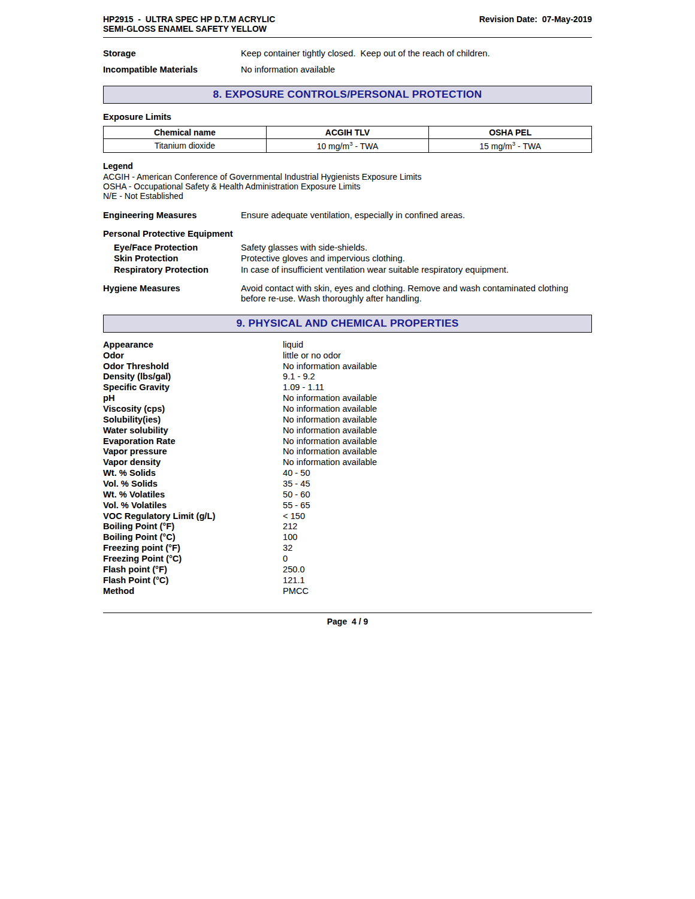HP2915 - ULTRA SPEC HP D.T.M ACRYLIC
SEMI-GLOSS ENAMEL SAFETY YELLOW
Revision Date: 07-May-2019
Storage
Keep container tightly closed. Keep out of the reach of children.
Incompatible Materials
No information available
8. EXPOSURE CONTROLS/PERSONAL PROTECTION
Exposure Limits
| Chemical name | ACGIH TLV | OSHA PEL |
| --- | --- | --- |
| Titanium dioxide | 10 mg/m 3 - TWA | 15 mg/m 3 - TWA |
Legend
ACGIH - American Conference of Governmental Industrial Hygienists Exposure Limits
OSHA - Occupational Safety & Health Administration Exposure Limits
N/E - Not Established
Engineering Measures
Ensure adequate ventilation, especially in confined areas.
Personal Protective Equipment
Eye/Face Protection Safety glasses with side-shields.
Skin Protection Protective gloves and impervious clothing.
Respiratory Protection In case of insufficient ventilation wear suitable respiratory equipment.
Hygiene Measures
Avoid contact with skin, eyes and clothing. Remove and wash contaminated clothing before re-use. Wash thoroughly after handling.
9. PHYSICAL AND CHEMICAL PROPERTIES
Appearance liquid
Odor little or no odor
Odor Threshold No information available
Density (lbs/gal) 9.1 - 9.2
Specific Gravity 1.09 - 1.11
pH No information available
Viscosity (cps) No information available
Solubility(ies) No information available
Water solubility No information available
Evaporation Rate No information available
Vapor pressure No information available
Vapor density No information available
Wt. % Solids 40 - 50
Vol. % Solids 35 - 45
Wt. % Volatiles 50 - 60
Vol. % Volatiles 55 - 65
VOC Regulatory Limit (g/L)< 150
Boiling Point (°F) 212
Boiling Point (°C) 100
Freezing point (°F) 32
Freezing Point (°C) 0
Flash point (°F) 250.0
Flash Point (°C) 121.1
Method PMCC
Page 4 / 9